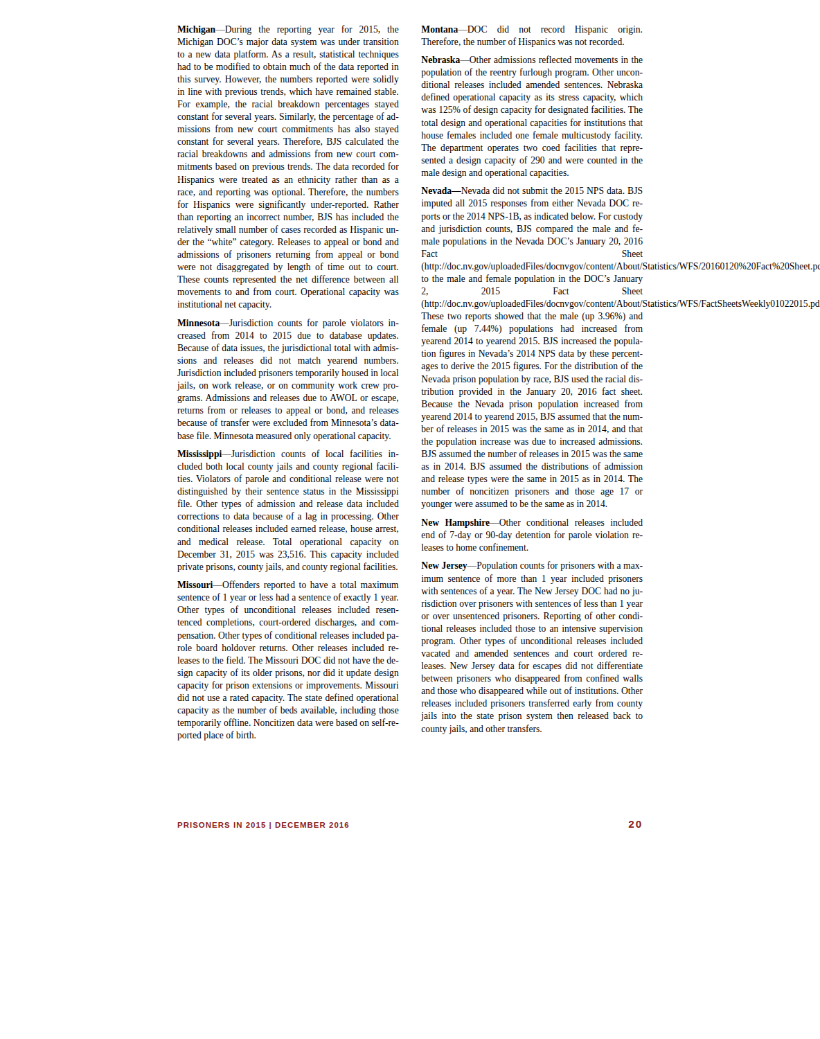Michigan—During the reporting year for 2015, the Michigan DOC’s major data system was under transition to a new data platform. As a result, statistical techniques had to be modified to obtain much of the data reported in this survey. However, the numbers reported were solidly in line with previous trends, which have remained stable. For example, the racial breakdown percentages stayed constant for several years. Similarly, the percentage of admissions from new court commitments has also stayed constant for several years. Therefore, BJS calculated the racial breakdowns and admissions from new court commitments based on previous trends. The data recorded for Hispanics were treated as an ethnicity rather than as a race, and reporting was optional. Therefore, the numbers for Hispanics were significantly under-reported. Rather than reporting an incorrect number, BJS has included the relatively small number of cases recorded as Hispanic under the “white” category. Releases to appeal or bond and admissions of prisoners returning from appeal or bond were not disaggregated by length of time out to court. These counts represented the net difference between all movements to and from court. Operational capacity was institutional net capacity.
Minnesota—Jurisdiction counts for parole violators increased from 2014 to 2015 due to database updates. Because of data issues, the jurisdictional total with admissions and releases did not match yearend numbers. Jurisdiction included prisoners temporarily housed in local jails, on work release, or on community work crew programs. Admissions and releases due to AWOL or escape, returns from or releases to appeal or bond, and releases because of transfer were excluded from Minnesota’s database file. Minnesota measured only operational capacity.
Mississippi—Jurisdiction counts of local facilities included both local county jails and county regional facilities. Violators of parole and conditional release were not distinguished by their sentence status in the Mississippi file. Other types of admission and release data included corrections to data because of a lag in processing. Other conditional releases included earned release, house arrest, and medical release. Total operational capacity on December 31, 2015 was 23,516. This capacity included private prisons, county jails, and county regional facilities.
Missouri—Offenders reported to have a total maximum sentence of 1 year or less had a sentence of exactly 1 year. Other types of unconditional releases included resentenced completions, court-ordered discharges, and compensation. Other types of conditional releases included parole board holdover returns. Other releases included releases to the field. The Missouri DOC did not have the design capacity of its older prisons, nor did it update design capacity for prison extensions or improvements. Missouri did not use a rated capacity. The state defined operational capacity as the number of beds available, including those temporarily offline. Noncitizen data were based on self-reported place of birth.
Montana—DOC did not record Hispanic origin. Therefore, the number of Hispanics was not recorded.
Nebraska—Other admissions reflected movements in the population of the reentry furlough program. Other unconditional releases included amended sentences. Nebraska defined operational capacity as its stress capacity, which was 125% of design capacity for designated facilities. The total design and operational capacities for institutions that house females included one female multicustody facility. The department operates two coed facilities that represented a design capacity of 290 and were counted in the male design and operational capacities.
Nevada—Nevada did not submit the 2015 NPS data. BJS imputed all 2015 responses from either Nevada DOC reports or the 2014 NPS-1B, as indicated below. For custody and jurisdiction counts, BJS compared the male and female populations in the Nevada DOC’s January 20, 2016 Fact Sheet (http://doc.nv.gov/uploadedFiles/docnvgov/content/About/Statistics/WFS/20160120%20Fact%20Sheet.pdf) to the male and female population in the DOC’s January 2, 2015 Fact Sheet (http://doc.nv.gov/uploadedFiles/docnvgov/content/About/Statistics/WFS/FactSheetsWeekly01022015.pdf). These two reports showed that the male (up 3.96%) and female (up 7.44%) populations had increased from yearend 2014 to yearend 2015. BJS increased the population figures in Nevada’s 2014 NPS data by these percentages to derive the 2015 figures. For the distribution of the Nevada prison population by race, BJS used the racial distribution provided in the January 20, 2016 fact sheet. Because the Nevada prison population increased from yearend 2014 to yearend 2015, BJS assumed that the number of releases in 2015 was the same as in 2014, and that the population increase was due to increased admissions. BJS assumed the number of releases in 2015 was the same as in 2014. BJS assumed the distributions of admission and release types were the same in 2015 as in 2014. The number of noncitizen prisoners and those age 17 or younger were assumed to be the same as in 2014.
New Hampshire—Other conditional releases included end of 7-day or 90-day detention for parole violation releases to home confinement.
New Jersey—Population counts for prisoners with a maximum sentence of more than 1 year included prisoners with sentences of a year. The New Jersey DOC had no jurisdiction over prisoners with sentences of less than 1 year or over unsentenced prisoners. Reporting of other conditional releases included those to an intensive supervision program. Other types of unconditional releases included vacated and amended sentences and court ordered releases. New Jersey data for escapes did not differentiate between prisoners who disappeared from confined walls and those who disappeared while out of institutions. Other releases included prisoners transferred early from county jails into the state prison system then released back to county jails, and other transfers.
Prisoners in 2015 | December 2016
20